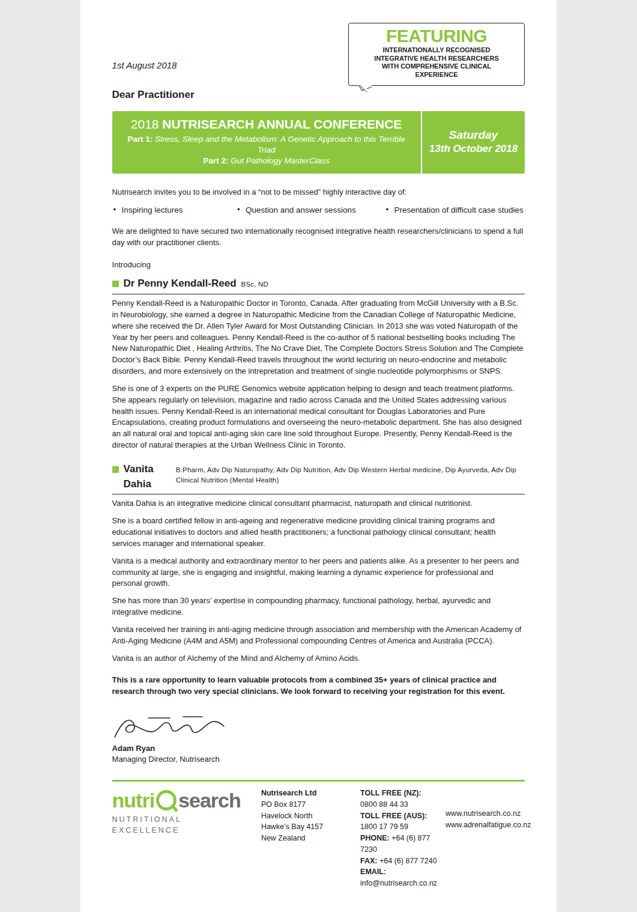FEATURING
Internationally recognised
integrative health researchers
with comprehensive clinical
experience
1st August 2018
Dear Practitioner
2018 NUTRISEARCH ANNUAL CONFERENCE
Part 1: Stress, Sleep and the Metabolism: A Genetic Approach to this Terrible Triad
Part 2: Gut Pathology MasterClass
Saturday
13th October 2018
Nutrisearch invites you to be involved in a “not to be missed” highly interactive day of:
Inspiring lectures
Question and answer sessions
Presentation of difficult case studies
We are delighted to have secured two internationally recognised integrative health researchers/clinicians to spend a full day with our practitioner clients.
Introducing
Dr Penny Kendall-Reed BSc, ND
Penny Kendall-Reed is a Naturopathic Doctor in Toronto, Canada. After graduating from McGill University with a B.Sc. in Neurobiology, she earned a degree in Naturopathic Medicine from the Canadian College of Naturopathic Medicine, where she received the Dr. Allen Tyler Award for Most Outstanding Clinician. In 2013 she was voted Naturopath of the Year by her peers and colleagues. Penny Kendall-Reed is the co-author of 5 national bestselling books including The New Naturopathic Diet , Healing Arthritis, The No Crave Diet, The Complete Doctors Stress Solution and The Complete Doctor’s Back Bible. Penny Kendall-Reed travels throughout the world lecturing on neuro-endocrine and metabolic disorders, and more extensively on the intrepretation and treatment of single nucleotide polymorphisms or SNPS.
She is one of 3 experts on the PURE Genomics website application helping to design and teach treatment platforms. She appears regularly on television, magazine and radio across Canada and the United States addressing various health issues. Penny Kendall-Reed is an international medical consultant for Douglas Laboratories and Pure Encapsulations, creating product formulations and overseeing the neuro-metabolic department. She has also designed an all natural oral and topical anti-aging skin care line sold throughout Europe. Presently, Penny Kendall-Reed is the director of natural therapies at the Urban Wellness Clinic in Toronto.
Vanita Dahia B.Pharm, Adv Dip Naturopathy, Adv Dip Nutrition, Adv Dip Western Herbal medicine, Dip Ayurveda, Adv Dip Clinical Nutrition (Mental Health)
Vanita Dahia is an integrative medicine clinical consultant pharmacist, naturopath and clinical nutritionist.
She is a board certified fellow in anti-ageing and regenerative medicine providing clinical training programs and educational initiatives to doctors and allied health practitioners; a functional pathology clinical consultant; health services manager and international speaker.
Vanita is a medical authority and extraordinary mentor to her peers and patients alike. As a presenter to her peers and community at large, she is engaging and insightful, making learning a dynamic experience for professional and personal growth.
She has more than 30 years’ expertise in compounding pharmacy, functional pathology, herbal, ayurvedic and integrative medicine.
Vanita received her training in anti-aging medicine through association and membership with the American Academy of Anti-Aging Medicine (A4M and A5M) and Professional compounding Centres of America and Australia (PCCA).
Vanita is an author of Alchemy of the Mind and Alchemy of Amino Acids.
This is a rare opportunity to learn valuable protocols from a combined 35+ years of clinical practice and research through two very special clinicians. We look forward to receiving your registration for this event.
Adam Ryan
Managing Director, Nutrisearch
nutri search
Nutritional Excellence
Nutrisearch Ltd
PO Box 8177
Havelock North
Hawke’s Bay 4157
New Zealand
TOLL FREE (NZ): 0800 88 44 33
TOLL FREE (AUS): 1800 17 79 59
PHONE: +64 (6) 877 7230
FAX: +64 (6) 877 7240
EMAIL: info@nutrisearch.co.nz
www.nutrisearch.co.nz
www.adrenalfatigue.co.nz